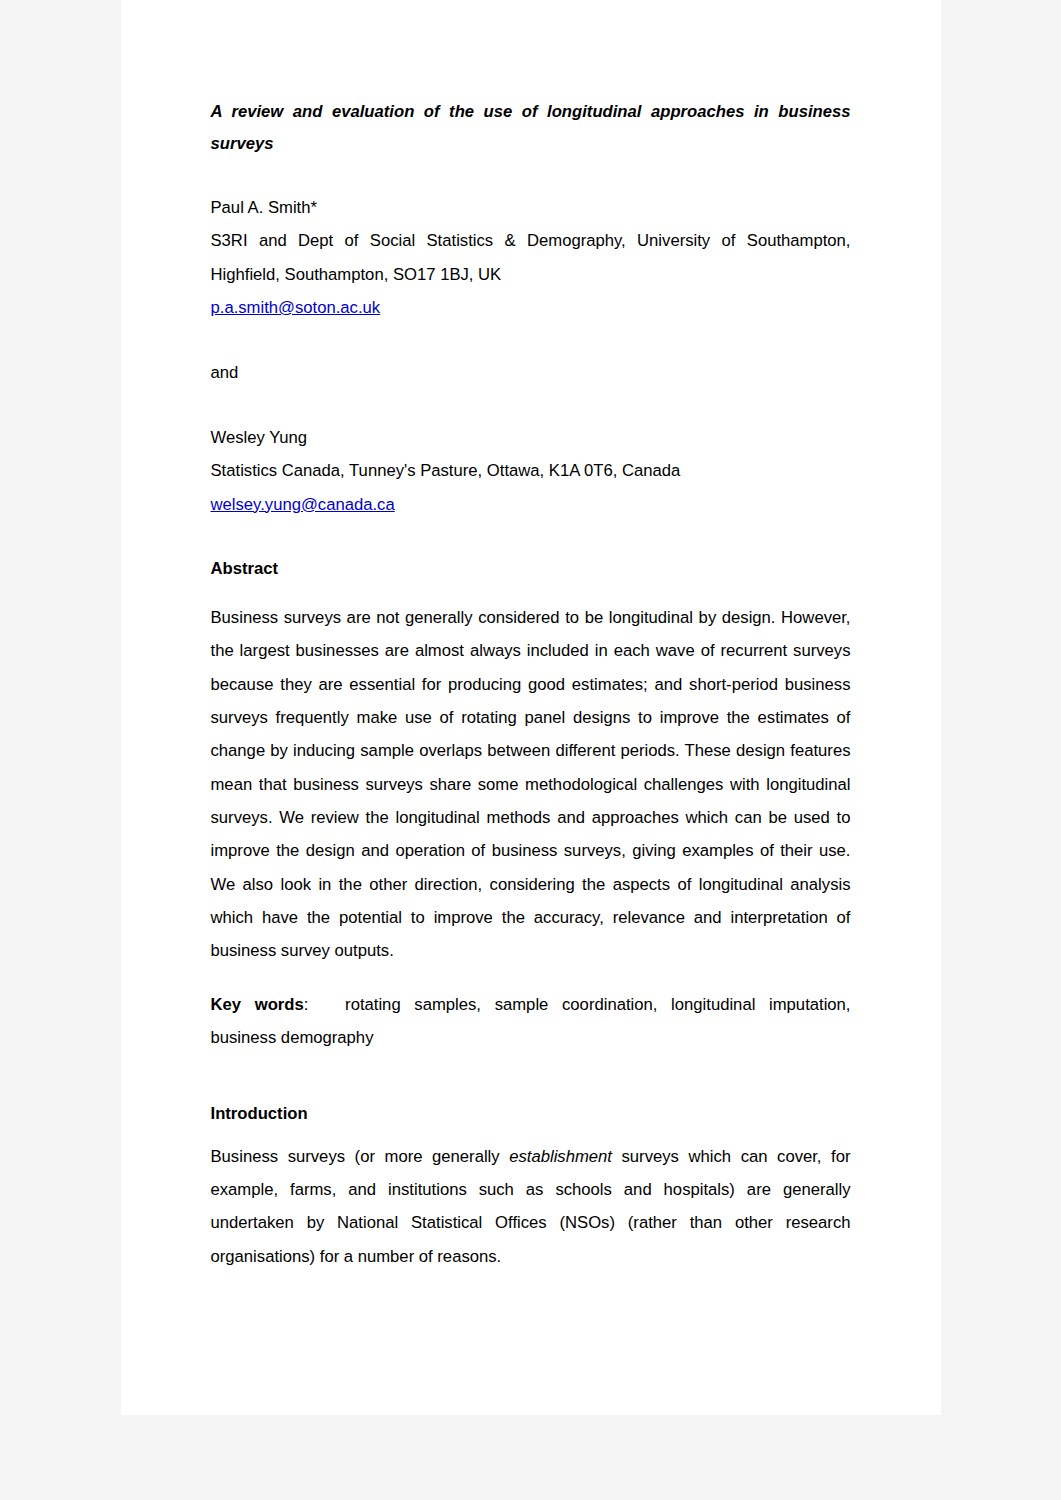A review and evaluation of the use of longitudinal approaches in business surveys
Paul A. Smith*
S3RI and Dept of Social Statistics & Demography, University of Southampton, Highfield, Southampton, SO17 1BJ, UK
p.a.smith@soton.ac.uk
and
Wesley Yung
Statistics Canada, Tunney's Pasture, Ottawa, K1A 0T6, Canada
welsey.yung@canada.ca
Abstract
Business surveys are not generally considered to be longitudinal by design. However, the largest businesses are almost always included in each wave of recurrent surveys because they are essential for producing good estimates; and short-period business surveys frequently make use of rotating panel designs to improve the estimates of change by inducing sample overlaps between different periods. These design features mean that business surveys share some methodological challenges with longitudinal surveys. We review the longitudinal methods and approaches which can be used to improve the design and operation of business surveys, giving examples of their use. We also look in the other direction, considering the aspects of longitudinal analysis which have the potential to improve the accuracy, relevance and interpretation of business survey outputs.
Key words: rotating samples, sample coordination, longitudinal imputation, business demography
Introduction
Business surveys (or more generally establishment surveys which can cover, for example, farms, and institutions such as schools and hospitals) are generally undertaken by National Statistical Offices (NSOs) (rather than other research organisations) for a number of reasons.